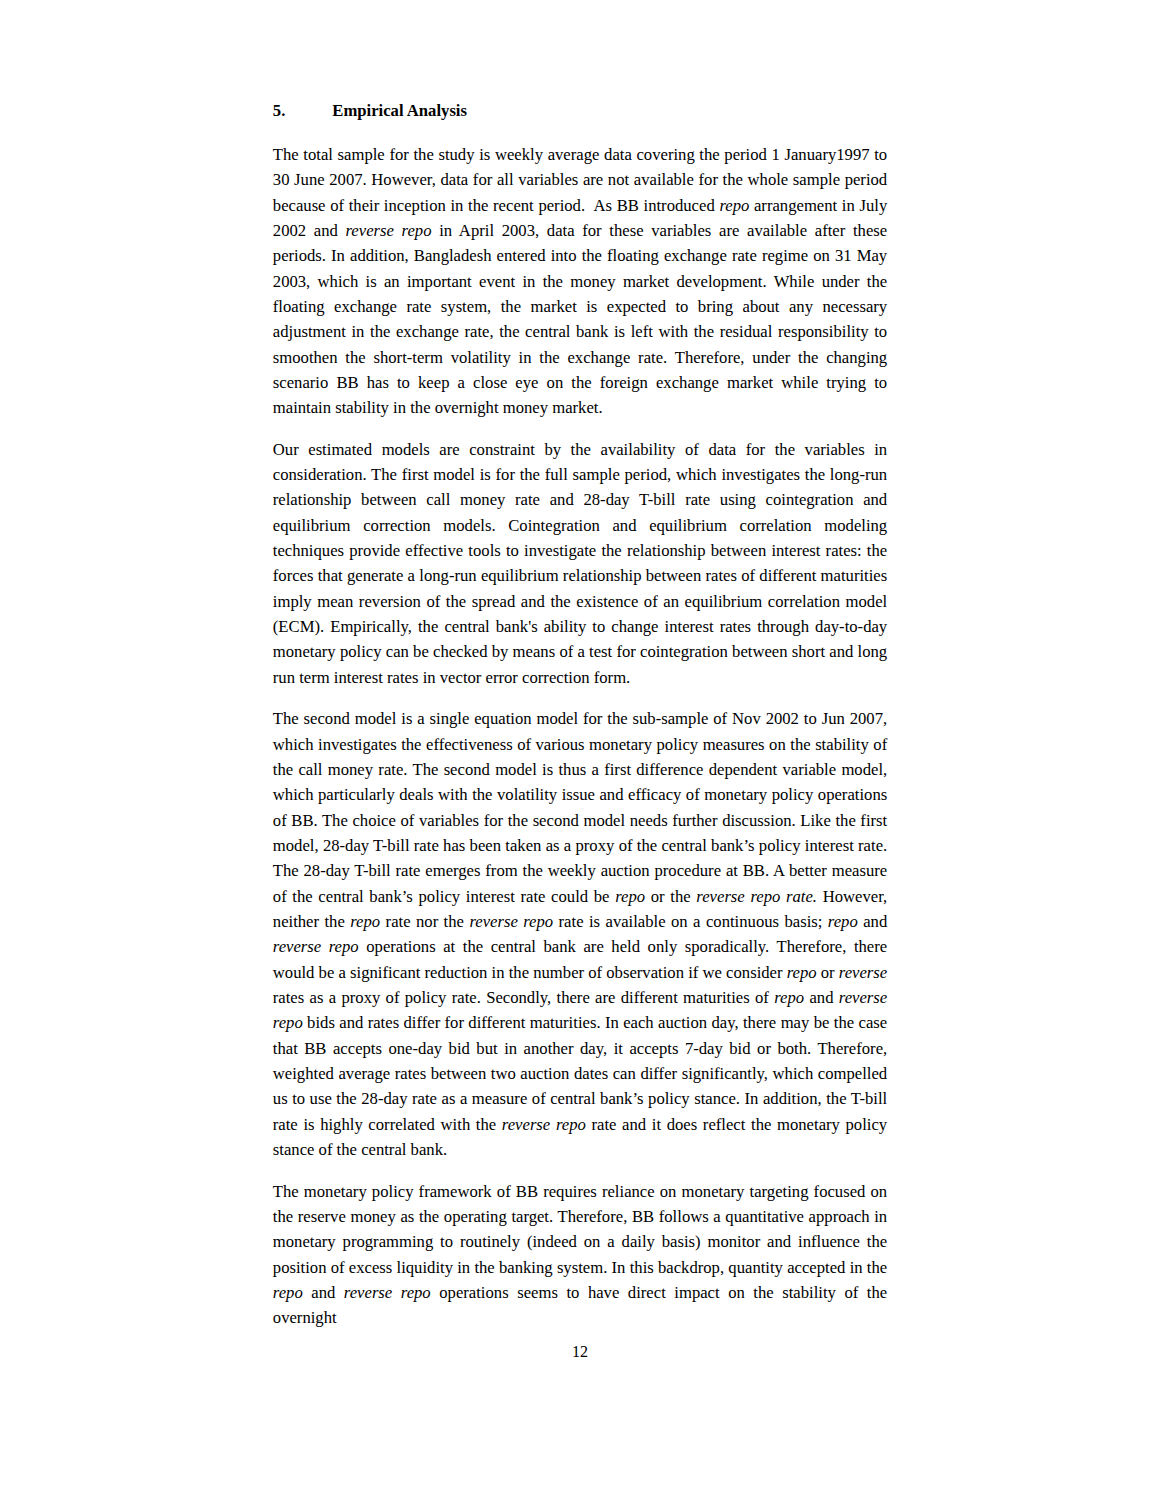5. Empirical Analysis
The total sample for the study is weekly average data covering the period 1 January1997 to 30 June 2007. However, data for all variables are not available for the whole sample period because of their inception in the recent period. As BB introduced repo arrangement in July 2002 and reverse repo in April 2003, data for these variables are available after these periods. In addition, Bangladesh entered into the floating exchange rate regime on 31 May 2003, which is an important event in the money market development. While under the floating exchange rate system, the market is expected to bring about any necessary adjustment in the exchange rate, the central bank is left with the residual responsibility to smoothen the short-term volatility in the exchange rate. Therefore, under the changing scenario BB has to keep a close eye on the foreign exchange market while trying to maintain stability in the overnight money market.
Our estimated models are constraint by the availability of data for the variables in consideration. The first model is for the full sample period, which investigates the long-run relationship between call money rate and 28-day T-bill rate using cointegration and equilibrium correction models. Cointegration and equilibrium correlation modeling techniques provide effective tools to investigate the relationship between interest rates: the forces that generate a long-run equilibrium relationship between rates of different maturities imply mean reversion of the spread and the existence of an equilibrium correlation model (ECM). Empirically, the central bank's ability to change interest rates through day-to-day monetary policy can be checked by means of a test for cointegration between short and long run term interest rates in vector error correction form.
The second model is a single equation model for the sub-sample of Nov 2002 to Jun 2007, which investigates the effectiveness of various monetary policy measures on the stability of the call money rate. The second model is thus a first difference dependent variable model, which particularly deals with the volatility issue and efficacy of monetary policy operations of BB. The choice of variables for the second model needs further discussion. Like the first model, 28-day T-bill rate has been taken as a proxy of the central bank’s policy interest rate. The 28-day T-bill rate emerges from the weekly auction procedure at BB. A better measure of the central bank’s policy interest rate could be repo or the reverse repo rate. However, neither the repo rate nor the reverse repo rate is available on a continuous basis; repo and reverse repo operations at the central bank are held only sporadically. Therefore, there would be a significant reduction in the number of observation if we consider repo or reverse rates as a proxy of policy rate. Secondly, there are different maturities of repo and reverse repo bids and rates differ for different maturities. In each auction day, there may be the case that BB accepts one-day bid but in another day, it accepts 7-day bid or both. Therefore, weighted average rates between two auction dates can differ significantly, which compelled us to use the 28-day rate as a measure of central bank’s policy stance. In addition, the T-bill rate is highly correlated with the reverse repo rate and it does reflect the monetary policy stance of the central bank.
The monetary policy framework of BB requires reliance on monetary targeting focused on the reserve money as the operating target. Therefore, BB follows a quantitative approach in monetary programming to routinely (indeed on a daily basis) monitor and influence the position of excess liquidity in the banking system. In this backdrop, quantity accepted in the repo and reverse repo operations seems to have direct impact on the stability of the overnight
12